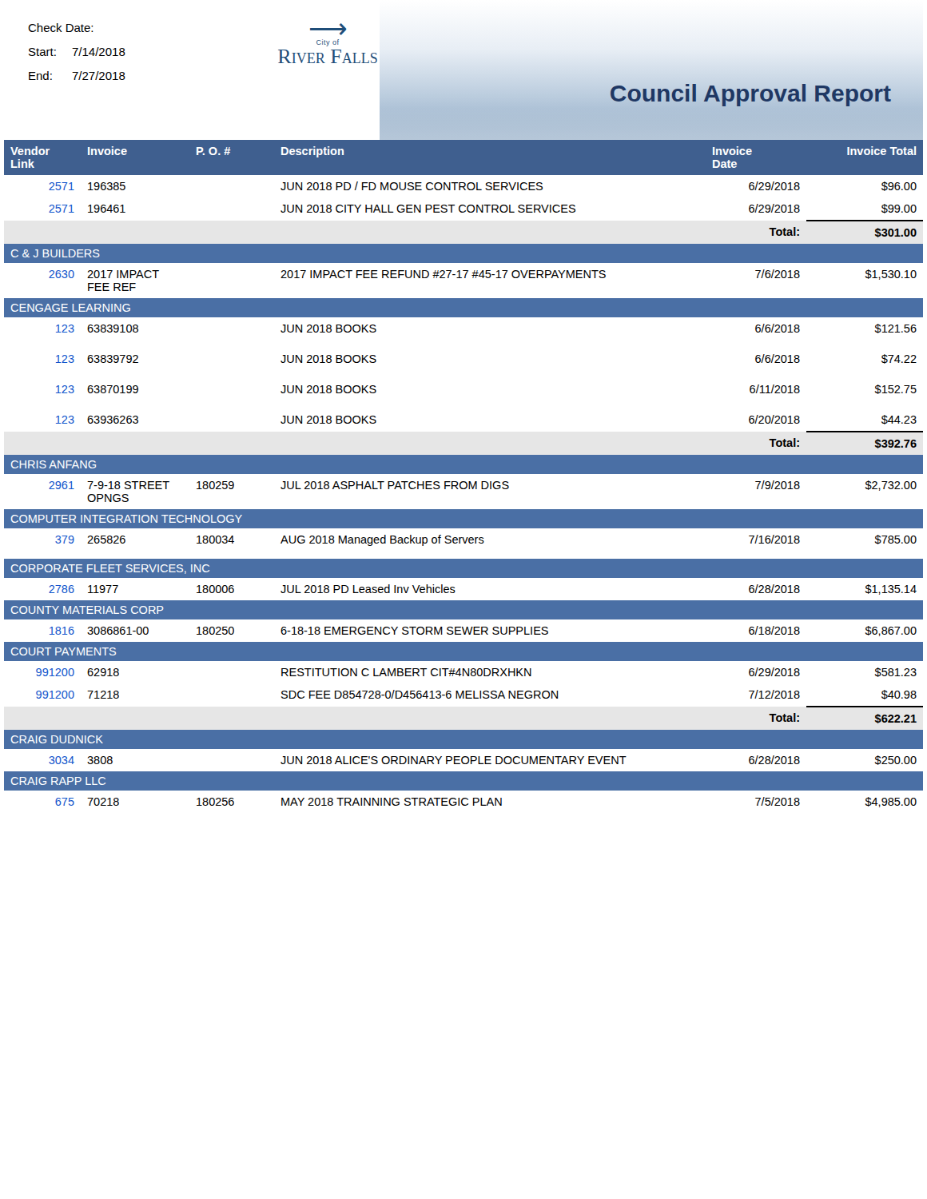Check Date:
Start: 7/14/2018
End: 7/27/2018
⟶
City of
RIVER FALLS
Council Approval Report
| Vendor Link | Invoice | P. O. # | Description | Invoice Date | Invoice Total |
| --- | --- | --- | --- | --- | --- |
| 2571 | 196385 | | JUN 2018 PD / FD MOUSE CONTROL SERVICES | 6/29/2018 | $96.00 |
| 2571 | 196461 | | JUN 2018 CITY HALL GEN PEST CONTROL SERVICES | 6/29/2018 | $99.00 |
| | Total: | $301.00 |
| C & J BUILDERS |
| 2630 | 2017 IMPACT FEE REF | | 2017 IMPACT FEE REFUND #27-17 #45-17 OVERPAYMENTS | 7/6/2018 | $1,530.10 |
| CENGAGE LEARNING |
| 123 | 63839108 | | JUN 2018 BOOKS | 6/6/2018 | $121.56 |
| 123 | 63839792 | | JUN 2018 BOOKS | 6/6/2018 | $74.22 |
| 123 | 63870199 | | JUN 2018 BOOKS | 6/11/2018 | $152.75 |
| 123 | 63936263 | | JUN 2018 BOOKS | 6/20/2018 | $44.23 |
| | Total: | $392.76 |
| CHRIS ANFANG |
| 2961 | 7-9-18 STREET OPNGS | 180259 | JUL 2018 ASPHALT PATCHES FROM DIGS | 7/9/2018 | $2,732.00 |
| COMPUTER INTEGRATION TECHNOLOGY |
| 379 | 265826 | 180034 | AUG 2018 Managed Backup of Servers | 7/16/2018 | $785.00 |
| CORPORATE FLEET SERVICES, INC |
| 2786 | 11977 | 180006 | JUL 2018 PD Leased Inv Vehicles | 6/28/2018 | $1,135.14 |
| COUNTY MATERIALS CORP |
| 1816 | 3086861-00 | 180250 | 6-18-18 EMERGENCY STORM SEWER SUPPLIES | 6/18/2018 | $6,867.00 |
| COURT PAYMENTS |
| 991200 | 62918 | | RESTITUTION C LAMBERT CIT#4N80DRXHKN | 6/29/2018 | $581.23 |
| 991200 | 71218 | | SDC FEE D854728-0/D456413-6 MELISSA NEGRON | 7/12/2018 | $40.98 |
| | Total: | $622.21 |
| CRAIG DUDNICK |
| 3034 | 3808 | | JUN 2018 ALICE'S ORDINARY PEOPLE DOCUMENTARY EVENT | 6/28/2018 | $250.00 |
| CRAIG RAPP LLC |
| 675 | 70218 | 180256 | MAY 2018 TRAINNING STRATEGIC PLAN | 7/5/2018 | $4,985.00 |